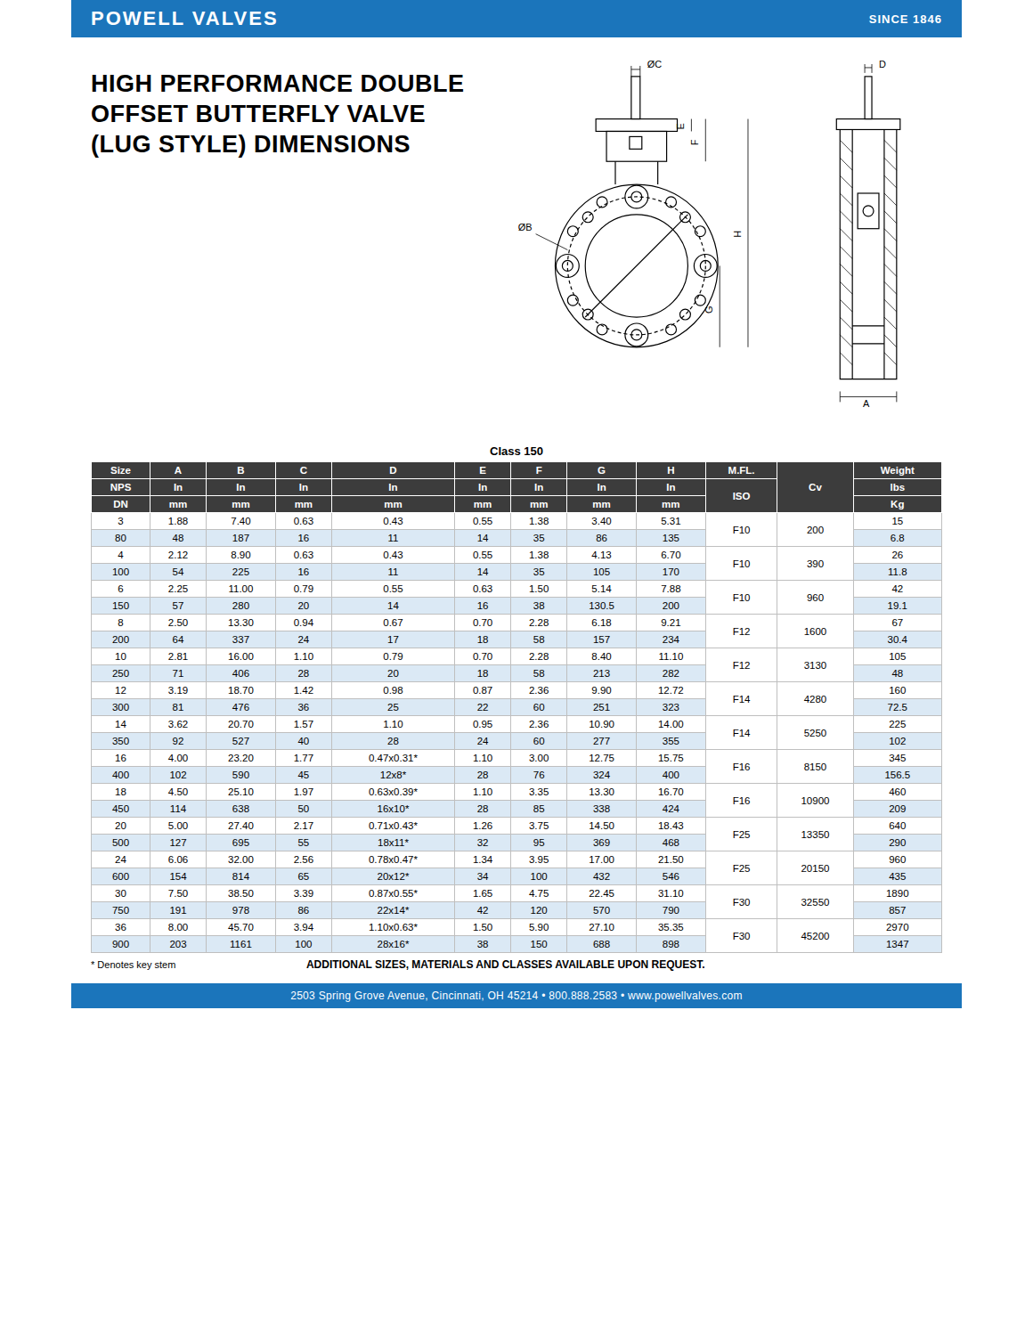POWELL VALVES
SINCE 1846
HIGH PERFORMANCE DOUBLE
OFFSET BUTTERFLY VALVE
(LUG STYLE) DIMENSIONS
ØC E F H G ØB A D
Class 150
| Size | A | B | C | D | E | F | G | H | M.FL. | Cv | Weight |
| --- | --- | --- | --- | --- | --- | --- | --- | --- | --- | --- | --- |
| NPS | In | In | In | In | In | In | In | In | ISO | lbs |
| DN | mm | mm | mm | mm | mm | mm | mm | mm | Kg |
| 3 | 1.88 | 7.40 | 0.63 | 0.43 | 0.55 | 1.38 | 3.40 | 5.31 | F10 | 200 | 15 |
| 80 | 48 | 187 | 16 | 11 | 14 | 35 | 86 | 135 | 6.8 |
| 4 | 2.12 | 8.90 | 0.63 | 0.43 | 0.55 | 1.38 | 4.13 | 6.70 | F10 | 390 | 26 |
| 100 | 54 | 225 | 16 | 11 | 14 | 35 | 105 | 170 | 11.8 |
| 6 | 2.25 | 11.00 | 0.79 | 0.55 | 0.63 | 1.50 | 5.14 | 7.88 | F10 | 960 | 42 |
| 150 | 57 | 280 | 20 | 14 | 16 | 38 | 130.5 | 200 | 19.1 |
| 8 | 2.50 | 13.30 | 0.94 | 0.67 | 0.70 | 2.28 | 6.18 | 9.21 | F12 | 1600 | 67 |
| 200 | 64 | 337 | 24 | 17 | 18 | 58 | 157 | 234 | 30.4 |
| 10 | 2.81 | 16.00 | 1.10 | 0.79 | 0.70 | 2.28 | 8.40 | 11.10 | F12 | 3130 | 105 |
| 250 | 71 | 406 | 28 | 20 | 18 | 58 | 213 | 282 | 48 |
| 12 | 3.19 | 18.70 | 1.42 | 0.98 | 0.87 | 2.36 | 9.90 | 12.72 | F14 | 4280 | 160 |
| 300 | 81 | 476 | 36 | 25 | 22 | 60 | 251 | 323 | 72.5 |
| 14 | 3.62 | 20.70 | 1.57 | 1.10 | 0.95 | 2.36 | 10.90 | 14.00 | F14 | 5250 | 225 |
| 350 | 92 | 527 | 40 | 28 | 24 | 60 | 277 | 355 | 102 |
| 16 | 4.00 | 23.20 | 1.77 | 0.47x0.31* | 1.10 | 3.00 | 12.75 | 15.75 | F16 | 8150 | 345 |
| 400 | 102 | 590 | 45 | 12x8* | 28 | 76 | 324 | 400 | 156.5 |
| 18 | 4.50 | 25.10 | 1.97 | 0.63x0.39* | 1.10 | 3.35 | 13.30 | 16.70 | F16 | 10900 | 460 |
| 450 | 114 | 638 | 50 | 16x10* | 28 | 85 | 338 | 424 | 209 |
| 20 | 5.00 | 27.40 | 2.17 | 0.71x0.43* | 1.26 | 3.75 | 14.50 | 18.43 | F25 | 13350 | 640 |
| 500 | 127 | 695 | 55 | 18x11* | 32 | 95 | 369 | 468 | 290 |
| 24 | 6.06 | 32.00 | 2.56 | 0.78x0.47* | 1.34 | 3.95 | 17.00 | 21.50 | F25 | 20150 | 960 |
| 600 | 154 | 814 | 65 | 20x12* | 34 | 100 | 432 | 546 | 435 |
| 30 | 7.50 | 38.50 | 3.39 | 0.87x0.55* | 1.65 | 4.75 | 22.45 | 31.10 | F30 | 32550 | 1890 |
| 750 | 191 | 978 | 86 | 22x14* | 42 | 120 | 570 | 790 | 857 |
| 36 | 8.00 | 45.70 | 3.94 | 1.10x0.63* | 1.50 | 5.90 | 27.10 | 35.35 | F30 | 45200 | 2970 |
| 900 | 203 | 1161 | 100 | 28x16* | 38 | 150 | 688 | 898 | 1347 |
* Denotes key stem
ADDITIONAL SIZES, MATERIALS AND CLASSES AVAILABLE UPON REQUEST.
2503 Spring Grove Avenue, Cincinnati, OH 45214 • 800.888.2583 • www.powellvalves.com